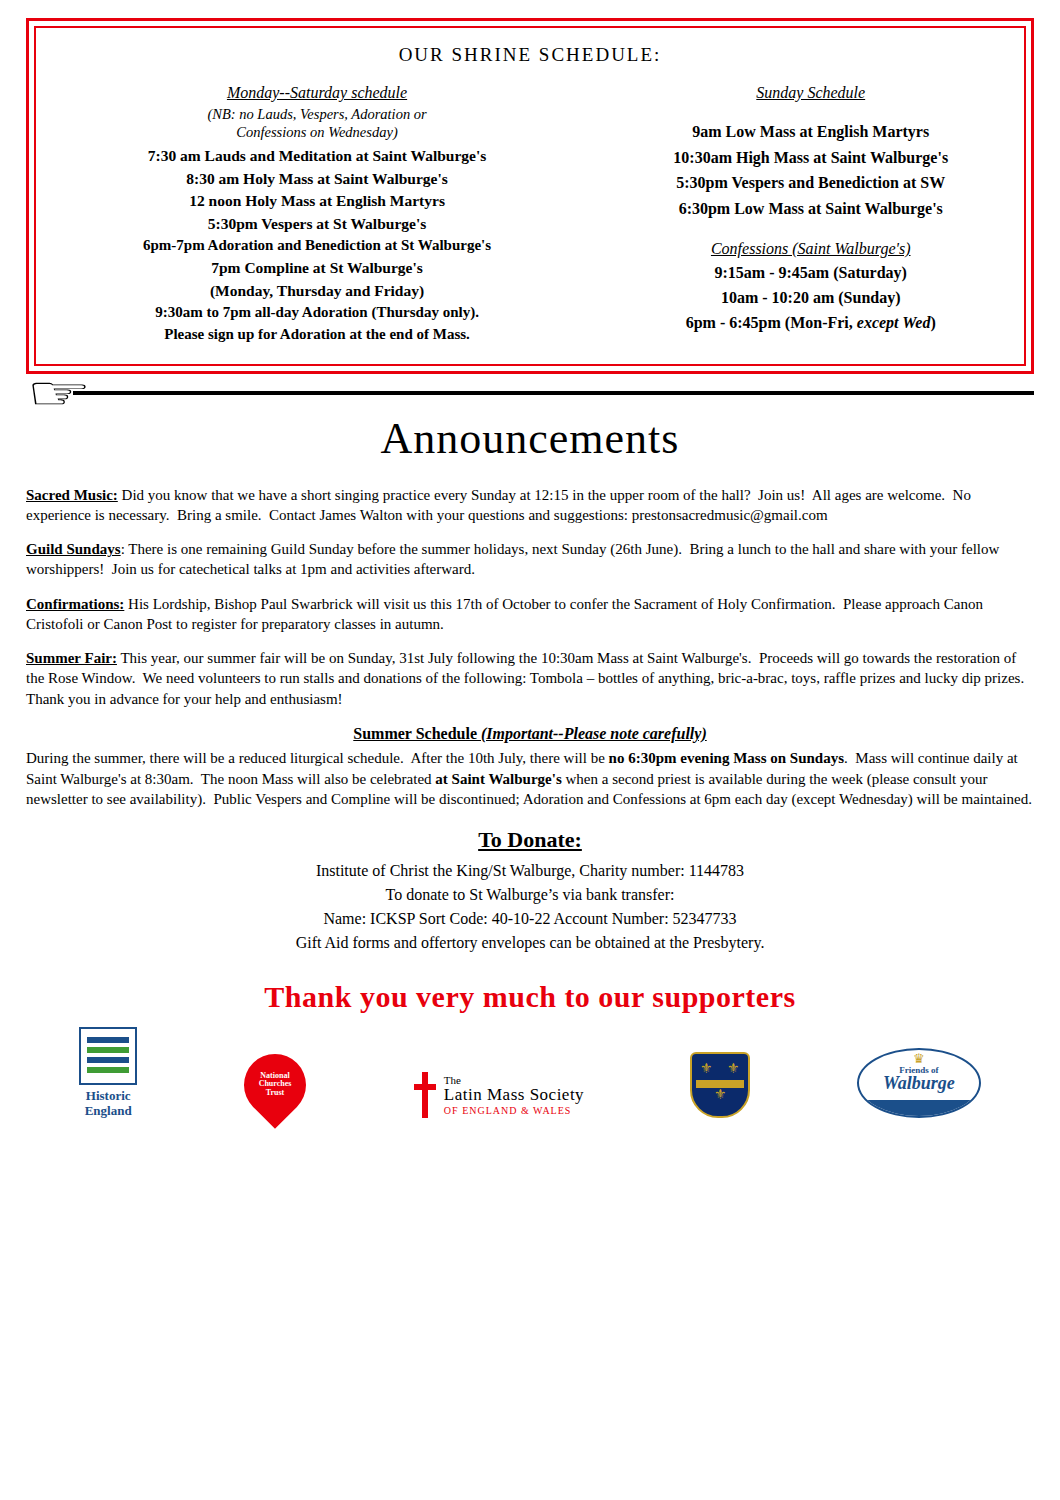OUR SHRINE SCHEDULE:
Monday--Saturday schedule
(NB: no Lauds, Vespers, Adoration or
Confessions on Wednesday)
7:30 am Lauds and Meditation at Saint Walburge's
8:30 am Holy Mass at Saint Walburge's
12 noon Holy Mass at English Martyrs
5:30pm Vespers at St Walburge's
6pm-7pm Adoration and Benediction at St Walburge's
7pm Compline at St Walburge's
(Monday, Thursday and Friday)
9:30am to 7pm all-day Adoration (Thursday only).
Please sign up for Adoration at the end of Mass.
Sunday Schedule
9am Low Mass at English Martyrs
10:30am High Mass at Saint Walburge's
5:30pm Vespers and Benediction at SW
6:30pm Low Mass at Saint Walburge's
Confessions (Saint Walburge's)
9:15am - 9:45am (Saturday)
10am - 10:20 am (Sunday)
6pm - 6:45pm (Mon-Fri, except Wed)
☞
Announcements
Sacred Music: Did you know that we have a short singing practice every Sunday at 12:15 in the upper room of the hall? Join us! All ages are welcome. No experience is necessary. Bring a smile. Contact James Walton with your questions and suggestions: prestonsacredmusic@gmail.com
Guild Sundays: There is one remaining Guild Sunday before the summer holidays, next Sunday (26th June). Bring a lunch to the hall and share with your fellow worshippers! Join us for catechetical talks at 1pm and activities afterward.
Confirmations: His Lordship, Bishop Paul Swarbrick will visit us this 17th of October to confer the Sacrament of Holy Confirmation. Please approach Canon Cristofoli or Canon Post to register for preparatory classes in autumn.
Summer Fair: This year, our summer fair will be on Sunday, 31st July following the 10:30am Mass at Saint Walburge's. Proceeds will go towards the restoration of the Rose Window. We need volunteers to run stalls and donations of the following: Tombola – bottles of anything, bric-a-brac, toys, raffle prizes and lucky dip prizes. Thank you in advance for your help and enthusiasm!
Summer Schedule (Important--Please note carefully)
During the summer, there will be a reduced liturgical schedule. After the 10th July, there will be no 6:30pm evening Mass on Sundays. Mass will continue daily at Saint Walburge's at 8:30am. The noon Mass will also be celebrated at Saint Walburge's when a second priest is available during the week (please consult your newsletter to see availability). Public Vespers and Compline will be discontinued; Adoration and Confessions at 6pm each day (except Wednesday) will be maintained.
To Donate:
Institute of Christ the King/St Walburge, Charity number: 1144783
To donate to St Walburge’s via bank transfer:
Name: ICKSP Sort Code: 40-10-22 Account Number: 52347733
Gift Aid forms and offertory envelopes can be obtained at the Presbytery.
Thank you very much to our supporters
Historic
England
National
Churches
Trust
The
Latin Mass Society
OF ENGLAND & WALES
⚜ ⚜ ⚜
♛
Friends of
Walburge